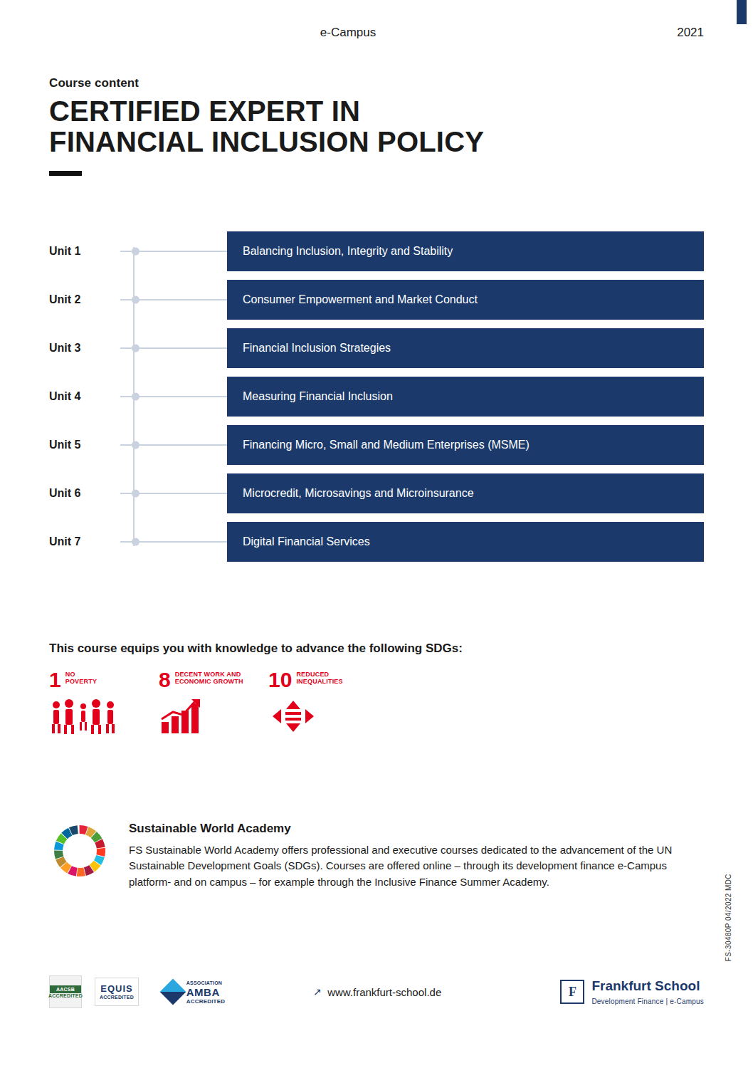e-Campus 2021
Course content
Certified Expert in
Financial Inclusion Policy
Unit 1
Balancing Inclusion, Integrity and Stability
Unit 2
Consumer Empowerment and Market Conduct
Unit 3
Financial Inclusion Strategies
Unit 4
Measuring Financial Inclusion
Unit 5
Financing Micro, Small and Medium Enterprises (MSME)
Unit 6
Microcredit, Microsavings and Microinsurance
Unit 7
Digital Financial Services
This course equips you with knowledge to advance the following SDGs:
1 No
Poverty
8 Decent work and
economic growth
10 Reduced
inequalities
Sustainable World Academy
FS Sustainable World Academy offers professional and executive courses dedicated to the advancement of the UN Sustainable Development Goals (SDGs). Courses are offered online – through its development finance e-Campus platform- and on campus – for example through the Inclusive Finance Summer Academy.
FS-30480P 04/2022 MDC
AACSB ACCREDITED
EQUIS ACCREDITED
ASSOCIATION
AMBA
ACCREDITED
↗ www.frankfurt-school.de
F Frankfurt School
Development Finance | e-Campus